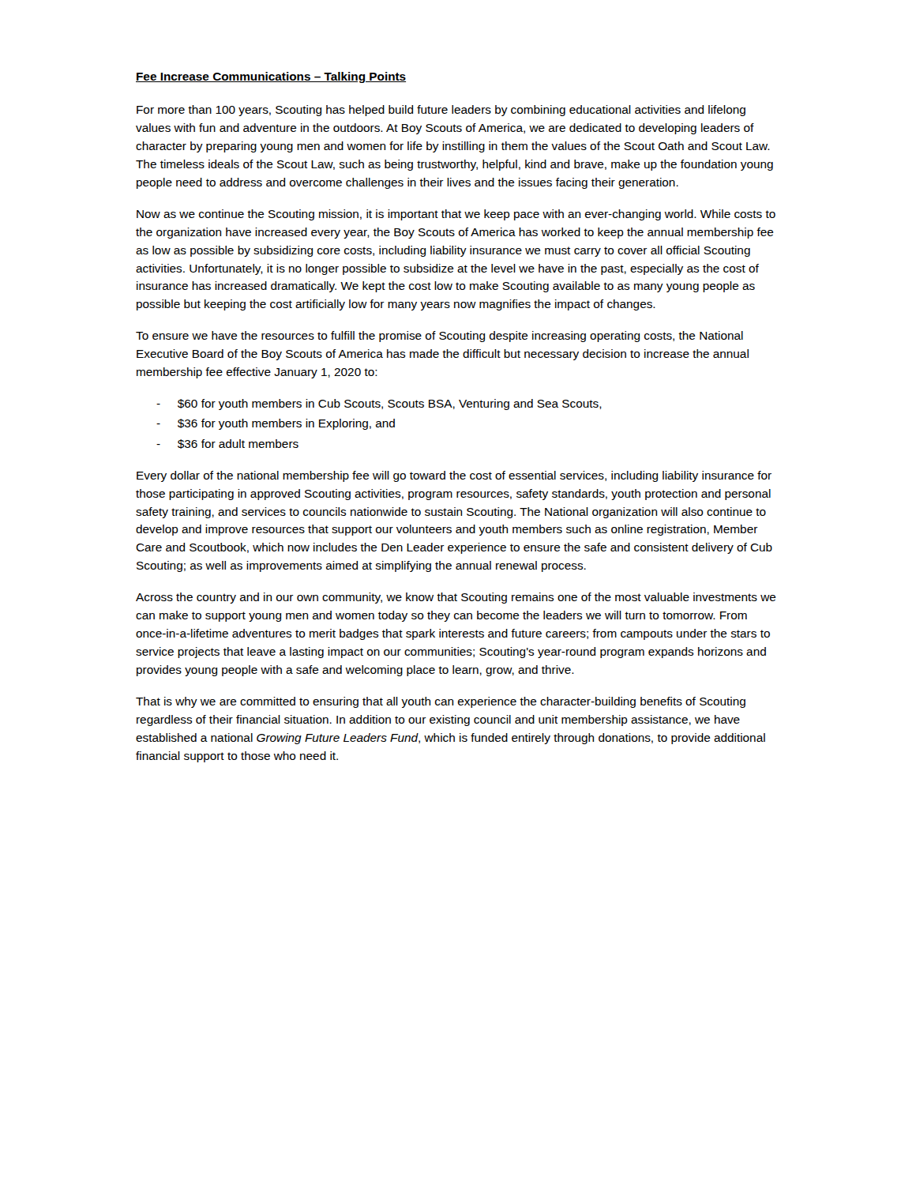Fee Increase Communications – Talking Points
For more than 100 years, Scouting has helped build future leaders by combining educational activities and lifelong values with fun and adventure in the outdoors. At Boy Scouts of America, we are dedicated to developing leaders of character by preparing young men and women for life by instilling in them the values of the Scout Oath and Scout Law. The timeless ideals of the Scout Law, such as being trustworthy, helpful, kind and brave, make up the foundation young people need to address and overcome challenges in their lives and the issues facing their generation.
Now as we continue the Scouting mission, it is important that we keep pace with an ever-changing world. While costs to the organization have increased every year, the Boy Scouts of America has worked to keep the annual membership fee as low as possible by subsidizing core costs, including liability insurance we must carry to cover all official Scouting activities. Unfortunately, it is no longer possible to subsidize at the level we have in the past, especially as the cost of insurance has increased dramatically. We kept the cost low to make Scouting available to as many young people as possible but keeping the cost artificially low for many years now magnifies the impact of changes.
To ensure we have the resources to fulfill the promise of Scouting despite increasing operating costs, the National Executive Board of the Boy Scouts of America has made the difficult but necessary decision to increase the annual membership fee effective January 1, 2020 to:
$60 for youth members in Cub Scouts, Scouts BSA, Venturing and Sea Scouts,
$36 for youth members in Exploring, and
$36 for adult members
Every dollar of the national membership fee will go toward the cost of essential services, including liability insurance for those participating in approved Scouting activities, program resources, safety standards, youth protection and personal safety training, and services to councils nationwide to sustain Scouting. The National organization will also continue to develop and improve resources that support our volunteers and youth members such as online registration, Member Care and Scoutbook, which now includes the Den Leader experience to ensure the safe and consistent delivery of Cub Scouting; as well as improvements aimed at simplifying the annual renewal process.
Across the country and in our own community, we know that Scouting remains one of the most valuable investments we can make to support young men and women today so they can become the leaders we will turn to tomorrow. From once-in-a-lifetime adventures to merit badges that spark interests and future careers; from campouts under the stars to service projects that leave a lasting impact on our communities; Scouting's year-round program expands horizons and provides young people with a safe and welcoming place to learn, grow, and thrive.
That is why we are committed to ensuring that all youth can experience the character-building benefits of Scouting regardless of their financial situation. In addition to our existing council and unit membership assistance, we have established a national Growing Future Leaders Fund, which is funded entirely through donations, to provide additional financial support to those who need it.